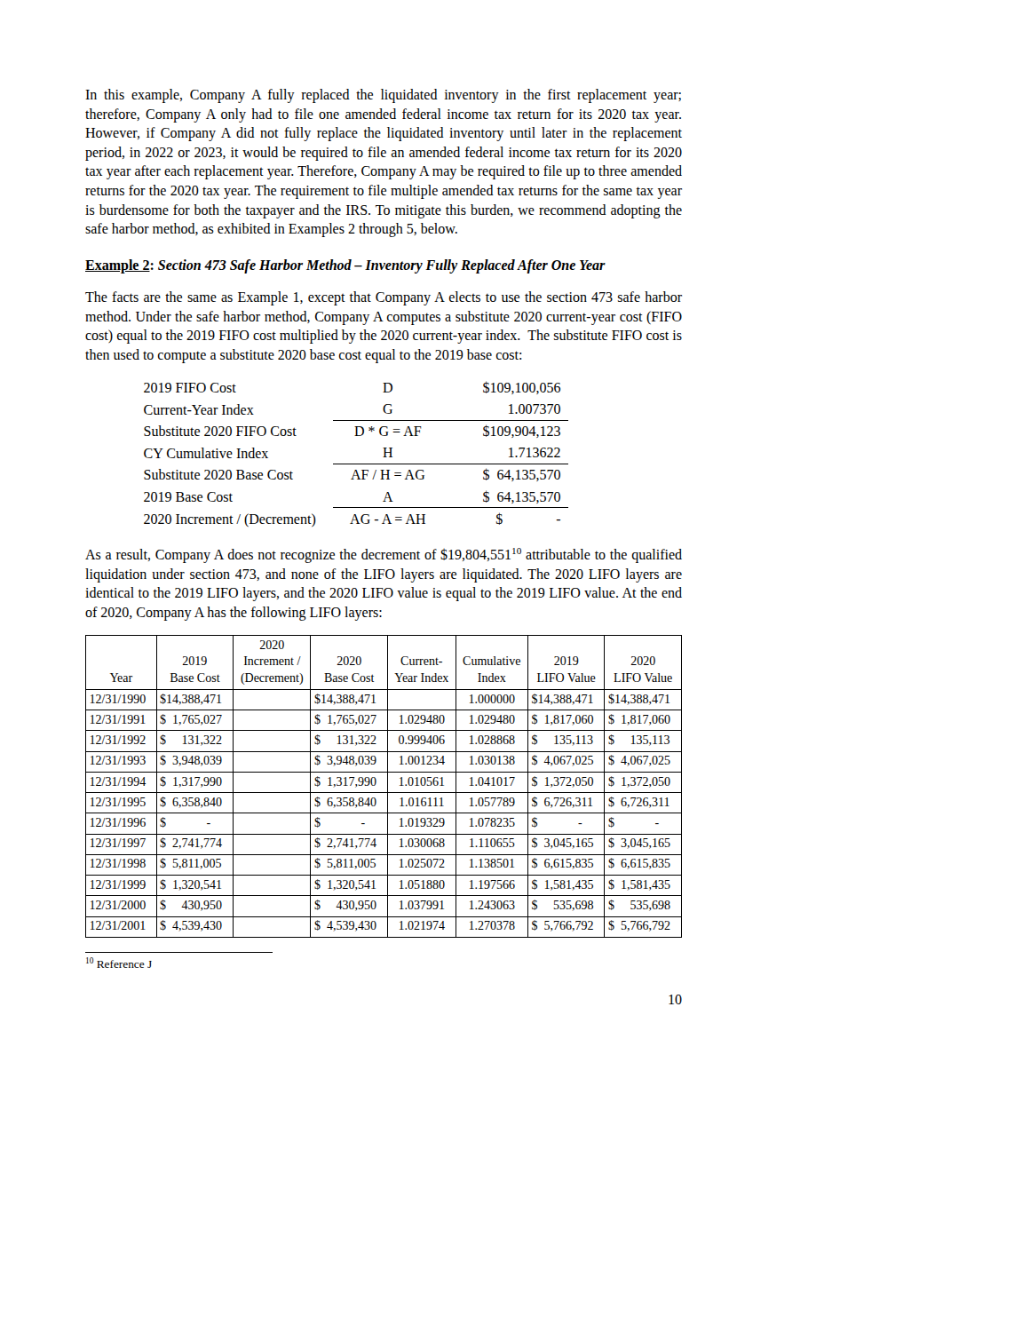In this example, Company A fully replaced the liquidated inventory in the first replacement year; therefore, Company A only had to file one amended federal income tax return for its 2020 tax year. However, if Company A did not fully replace the liquidated inventory until later in the replacement period, in 2022 or 2023, it would be required to file an amended federal income tax return for its 2020 tax year after each replacement year. Therefore, Company A may be required to file up to three amended returns for the 2020 tax year. The requirement to file multiple amended tax returns for the same tax year is burdensome for both the taxpayer and the IRS. To mitigate this burden, we recommend adopting the safe harbor method, as exhibited in Examples 2 through 5, below.
Example 2: Section 473 Safe Harbor Method – Inventory Fully Replaced After One Year
The facts are the same as Example 1, except that Company A elects to use the section 473 safe harbor method. Under the safe harbor method, Company A computes a substitute 2020 current-year cost (FIFO cost) equal to the 2019 FIFO cost multiplied by the 2020 current-year index. The substitute FIFO cost is then used to compute a substitute 2020 base cost equal to the 2019 base cost:
| 2019 FIFO Cost | D | $109,100,056 |
| Current-Year Index | G | 1.007370 |
| Substitute 2020 FIFO Cost | D * G = AF | $109,904,123 |
| CY Cumulative Index | H | 1.713622 |
| Substitute 2020 Base Cost | AF / H = AG | $ 64,135,570 |
| 2019 Base Cost | A | $ 64,135,570 |
| 2020 Increment / (Decrement) | AG - A = AH | $ - |
As a result, Company A does not recognize the decrement of $19,804,55110 attributable to the qualified liquidation under section 473, and none of the LIFO layers are liquidated. The 2020 LIFO layers are identical to the 2019 LIFO layers, and the 2020 LIFO value is equal to the 2019 LIFO value. At the end of 2020, Company A has the following LIFO layers:
| Year | 2019 Base Cost | 2020 Increment / (Decrement) | 2020 Base Cost | Current- Year Index | Cumulative Index | 2019 LIFO Value | 2020 LIFO Value |
| --- | --- | --- | --- | --- | --- | --- | --- |
| 12/31/1990 | $14,388,471 | | $14,388,471 | | 1.000000 | $14,388,471 | $14,388,471 |
| 12/31/1991 | $ 1,765,027 | | $ 1,765,027 | 1.029480 | 1.029480 | $ 1,817,060 | $ 1,817,060 |
| 12/31/1992 | $ 131,322 | | $ 131,322 | 0.999406 | 1.028868 | $ 135,113 | $ 135,113 |
| 12/31/1993 | $ 3,948,039 | | $ 3,948,039 | 1.001234 | 1.030138 | $ 4,067,025 | $ 4,067,025 |
| 12/31/1994 | $ 1,317,990 | | $ 1,317,990 | 1.010561 | 1.041017 | $ 1,372,050 | $ 1,372,050 |
| 12/31/1995 | $ 6,358,840 | | $ 6,358,840 | 1.016111 | 1.057789 | $ 6,726,311 | $ 6,726,311 |
| 12/31/1996 | $ - | | $ - | 1.019329 | 1.078235 | $ - | $ - |
| 12/31/1997 | $ 2,741,774 | | $ 2,741,774 | 1.030068 | 1.110655 | $ 3,045,165 | $ 3,045,165 |
| 12/31/1998 | $ 5,811,005 | | $ 5,811,005 | 1.025072 | 1.138501 | $ 6,615,835 | $ 6,615,835 |
| 12/31/1999 | $ 1,320,541 | | $ 1,320,541 | 1.051880 | 1.197566 | $ 1,581,435 | $ 1,581,435 |
| 12/31/2000 | $ 430,950 | | $ 430,950 | 1.037991 | 1.243063 | $ 535,698 | $ 535,698 |
| 12/31/2001 | $ 4,539,430 | | $ 4,539,430 | 1.021974 | 1.270378 | $ 5,766,792 | $ 5,766,792 |
10 Reference J
10